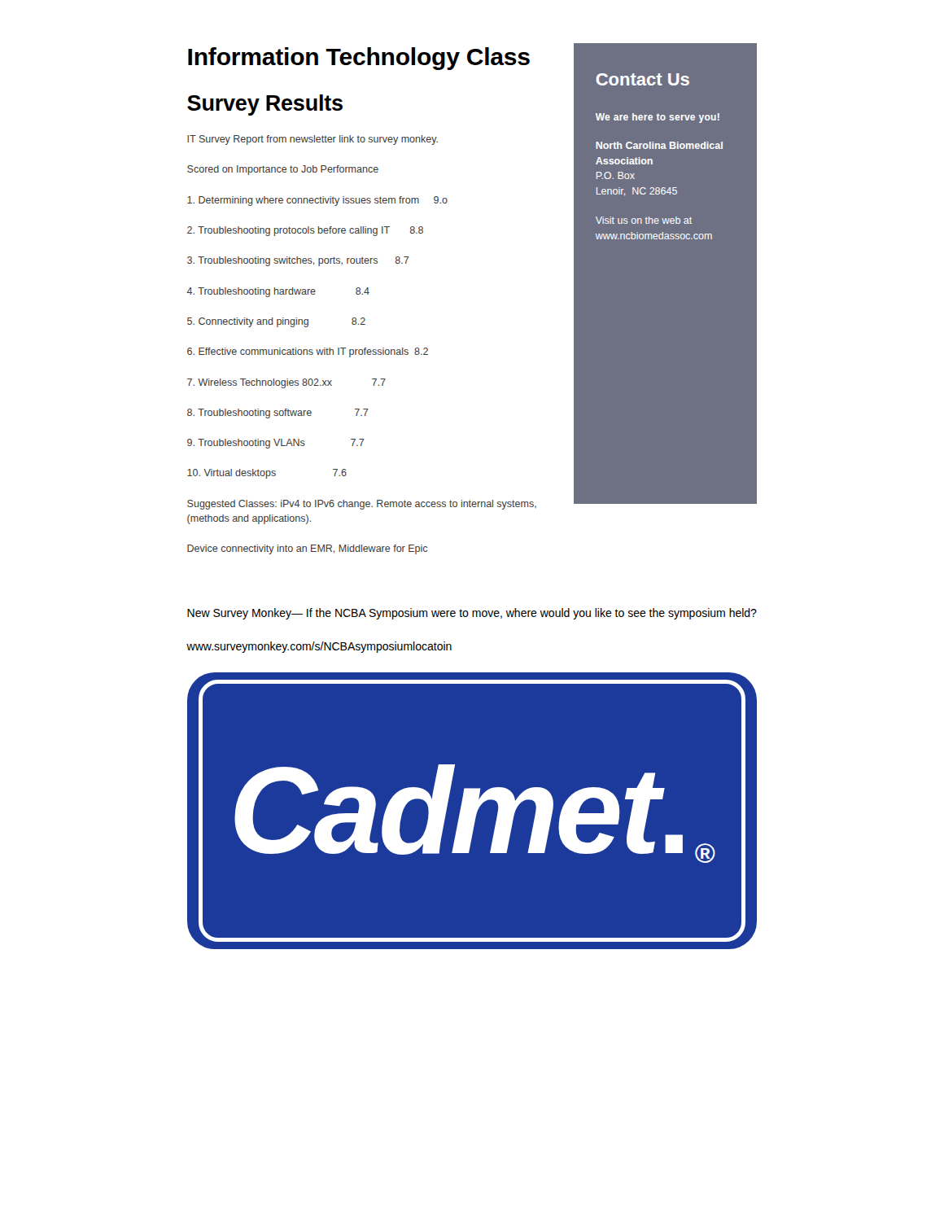Information Technology Class
Survey Results
IT Survey Report from newsletter link to survey monkey.
Scored on Importance to Job Performance
1. Determining where connectivity issues stem from 9.o
2. Troubleshooting protocols before calling IT 8.8
3. Troubleshooting switches, ports, routers 8.7
4. Troubleshooting hardware 8.4
5. Connectivity and pinging 8.2
6. Effective communications with IT professionals 8.2
7. Wireless Technologies 802.xx 7.7
8. Troubleshooting software 7.7
9. Troubleshooting VLANs 7.7
10. Virtual desktops 7.6
Suggested Classes: iPv4 to IPv6 change. Remote access to internal systems, (methods and applications).
Device connectivity into an EMR, Middleware for Epic
Contact Us
We are here to serve you!
North Carolina Biomedical Association
P.O. Box
Lenoir, NC 28645
Visit us on the web at
www.ncbiomedassoc.com
New Survey Monkey— If the NCBA Symposium were to move, where would you like to see the symposium held?
www.surveymonkey.com/s/NCBAsymposiumlocatoin
Cadmet.®